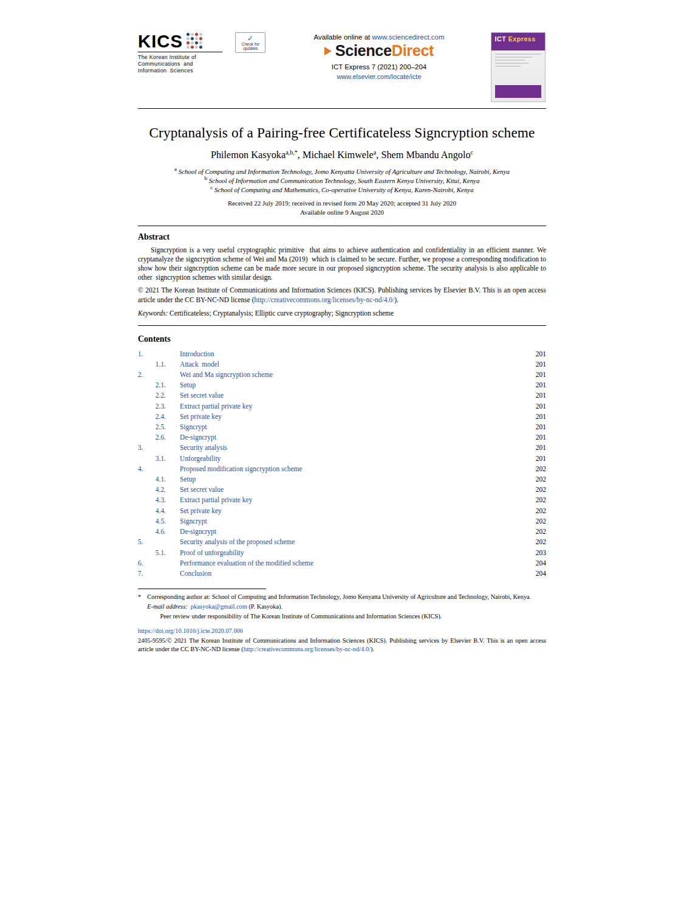KICS
The Korean Institute of
Communications and
Information Sciences
✓ Check for
updates
Available online at www.sciencedirect.com
ScienceDirect
ICT Express 7 (2021) 200–204
www.elsevier.com/locate/icte
ICT Express
Cryptanalysis of a Pairing-free Certificateless Signcryption scheme
Philemon Kasyokaa,b,*, Michael Kimwelea, Shem Mbandu Angoloc
a School of Computing and Information Technology, Jomo Kenyatta University of Agriculture and Technology, Nairobi, Kenya
b School of Information and Communication Technology, South Eastern Kenya University, Kitui, Kenya
c School of Computing and Mathematics, Co-operative University of Kenya, Karen-Nairobi, Kenya
Received 22 July 2019; received in revised form 20 May 2020; accepted 31 July 2020
Available online 9 August 2020
Abstract
Signcryption is a very useful cryptographic primitive that aims to achieve authentication and confidentiality in an efficient manner. We cryptanalyze the signcryption scheme of Wei and Ma (2019) which is claimed to be secure. Further, we propose a corresponding modification to show how their signcryption scheme can be made more secure in our proposed signcryption scheme. The security analysis is also applicable to other signcryption schemes with similar design.
© 2021 The Korean Institute of Communications and Information Sciences (KICS). Publishing services by Elsevier B.V. This is an open access article under the CC BY-NC-ND license (http://creativecommons.org/licenses/by-nc-nd/4.0/).
Keywords: Certificateless; Cryptanalysis; Elliptic curve cryptography; Signcryption scheme
Contents
1.
Introduction
201
1.1.
Attack model
201
2.
Wei and Ma signcryption scheme
201
2.1.
Setup
201
2.2.
Set secret value
201
2.3.
Extract partial private key
201
2.4.
Set private key
201
2.5.
Signcrypt
201
2.6.
De-signcrypt
201
3.
Security analysis
201
3.1.
Unforgeability
201
4.
Proposed modification signcryption scheme
202
4.1.
Setup
202
4.2.
Set secret value
202
4.3.
Extract partial private key
202
4.4.
Set private key
202
4.5.
Signcrypt
202
4.6.
De-signcrypt
202
5.
Security analysis of the proposed scheme
202
5.1.
Proof of unforgeability
203
6.
Performance evaluation of the modified scheme
204
7.
Conclusion
204
*
Corresponding author at: School of Computing and Information Technology, Jomo Kenyatta University of Agriculture and Technology, Nairobi, Kenya.
E-mail address: pkasyoka@gmail.com (P. Kasyoka).
Peer review under responsibility of The Korean Institute of Communications and Information Sciences (KICS).
https://doi.org/10.1016/j.icte.2020.07.006
2405-9595/© 2021 The Korean Institute of Communications and Information Sciences (KICS). Publishing services by Elsevier B.V. This is an open access article under the CC BY-NC-ND license (http://creativecommons.org/licenses/by-nc-nd/4.0/).